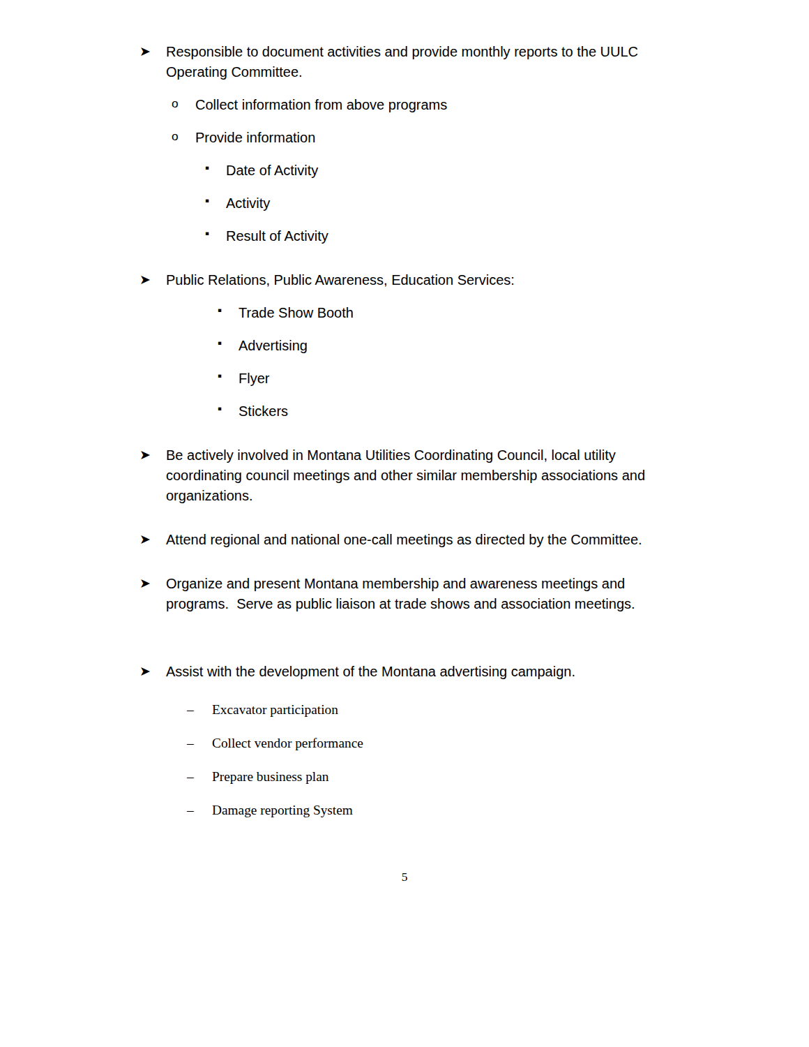Responsible to document activities and provide monthly reports to the UULC Operating Committee.
Collect information from above programs
Provide information
Date of Activity
Activity
Result of Activity
Public Relations, Public Awareness, Education Services:
Trade Show Booth
Advertising
Flyer
Stickers
Be actively involved in Montana Utilities Coordinating Council, local utility coordinating council meetings and other similar membership associations and organizations.
Attend regional and national one-call meetings as directed by the Committee.
Organize and present Montana membership and awareness meetings and programs. Serve as public liaison at trade shows and association meetings.
Assist with the development of the Montana advertising campaign.
Excavator participation
Collect vendor performance
Prepare business plan
Damage reporting System
5